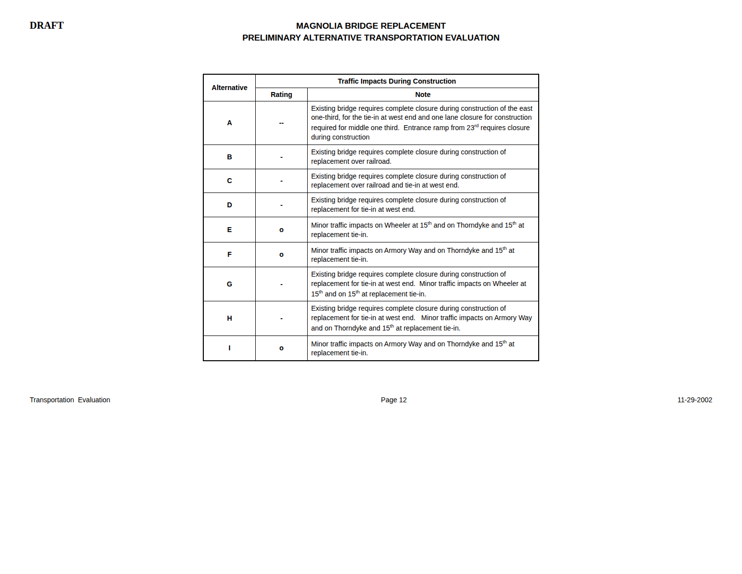DRAFT
MAGNOLIA BRIDGE REPLACEMENT
PRELIMINARY ALTERNATIVE TRANSPORTATION EVALUATION
| Alternative | Traffic Impacts During Construction |
| --- | --- |
| Rating | Note |
| A | -- | Existing bridge requires complete closure during construction of the east one-third, for the tie-in at west end and one lane closure for construction required for middle one third. Entrance ramp from 23 rd requires closure during construction |
| B | - | Existing bridge requires complete closure during construction of replacement over railroad. |
| C | - | Existing bridge requires complete closure during construction of replacement over railroad and tie-in at west end. |
| D | - | Existing bridge requires complete closure during construction of replacement for tie-in at west end. |
| E | o | Minor traffic impacts on Wheeler at 15 th and on Thorndyke and 15 th at replacement tie-in. |
| F | o | Minor traffic impacts on Armory Way and on Thorndyke and 15 th at replacement tie-in. |
| G | - | Existing bridge requires complete closure during construction of replacement for tie-in at west end. Minor traffic impacts on Wheeler at 15 th and on 15 th at replacement tie-in. |
| H | - | Existing bridge requires complete closure during construction of replacement for tie-in at west end. Minor traffic impacts on Armory Way and on Thorndyke and 15 th at replacement tie-in. |
| I | o | Minor traffic impacts on Armory Way and on Thorndyke and 15 th at replacement tie-in. |
Transportation Evaluation
Page 12
11-29-2002